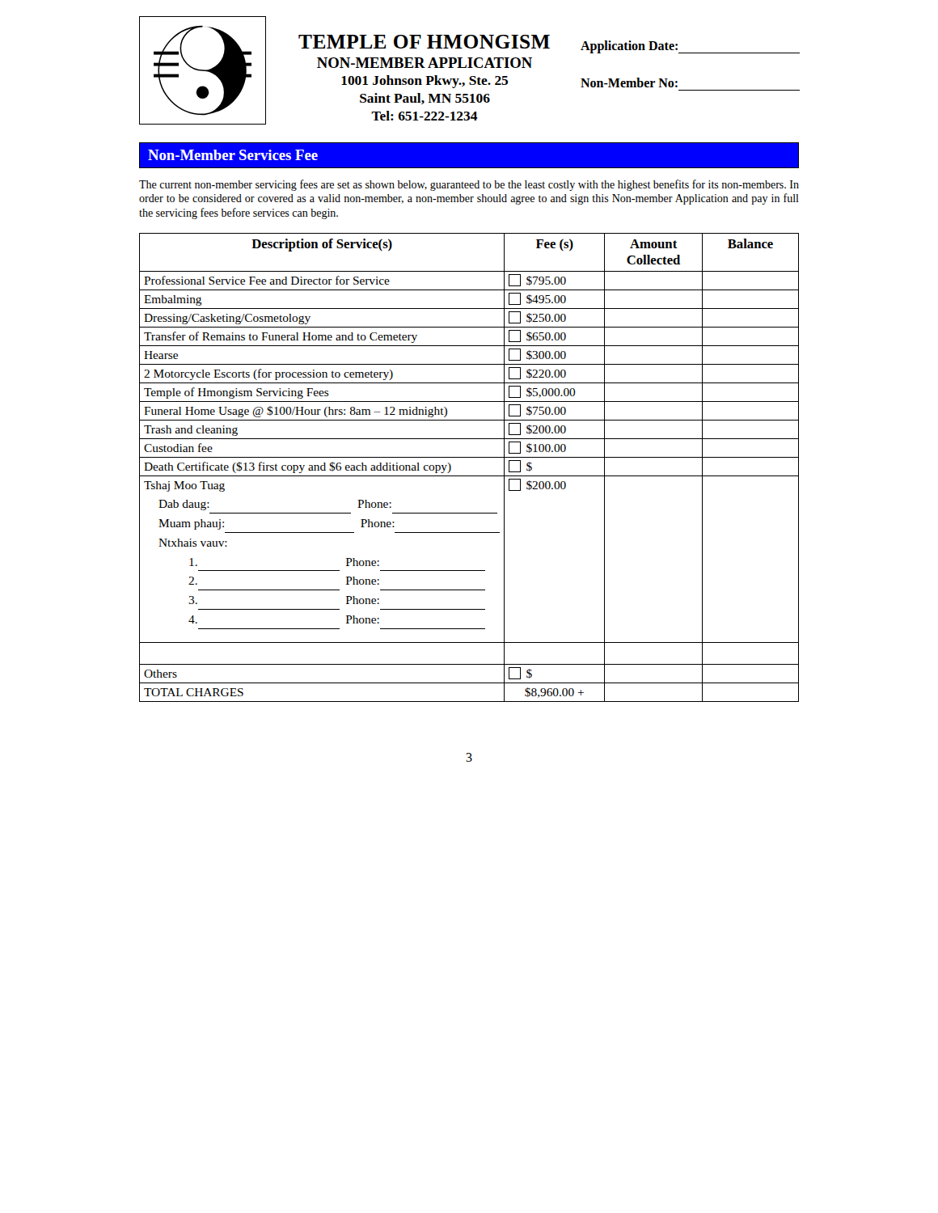TEMPLE OF HMONGISM
NON-MEMBER APPLICATION
1001 Johnson Pkwy., Ste. 25
Saint Paul, MN 55106
Tel: 651-222-1234
Application Date:
Non-Member No:
Non-Member Services Fee
The current non-member servicing fees are set as shown below, guaranteed to be the least costly with the highest benefits for its non-members. In order to be considered or covered as a valid non-member, a non-member should agree to and sign this Non-member Application and pay in full the servicing fees before services can begin.
| Description of Service(s) | Fee (s) | Amount Collected | Balance |
| --- | --- | --- | --- |
| Professional Service Fee and Director for Service | $795.00 | | |
| Embalming | $495.00 | | |
| Dressing/Casketing/Cosmetology | $250.00 | | |
| Transfer of Remains to Funeral Home and to Cemetery | $650.00 | | |
| Hearse | $300.00 | | |
| 2 Motorcycle Escorts (for procession to cemetery) | $220.00 | | |
| Temple of Hmongism Servicing Fees | $5,000.00 | | |
| Funeral Home Usage @ $100/Hour (hrs: 8am – 12 midnight) | $750.00 | | |
| Trash and cleaning | $200.00 | | |
| Custodian fee | $100.00 | | |
| Death Certificate ($13 first copy and $6 each additional copy) | $ | | |
| Tshaj Moo Tuag Dab daug: Phone: Muam phauj: Phone: Ntxhais vauv: 1. Phone: 2. Phone: 3. Phone: 4. Phone: | $200.00 | | |
| Others | $ | | |
| TOTAL CHARGES | $8,960.00 + | | |
3